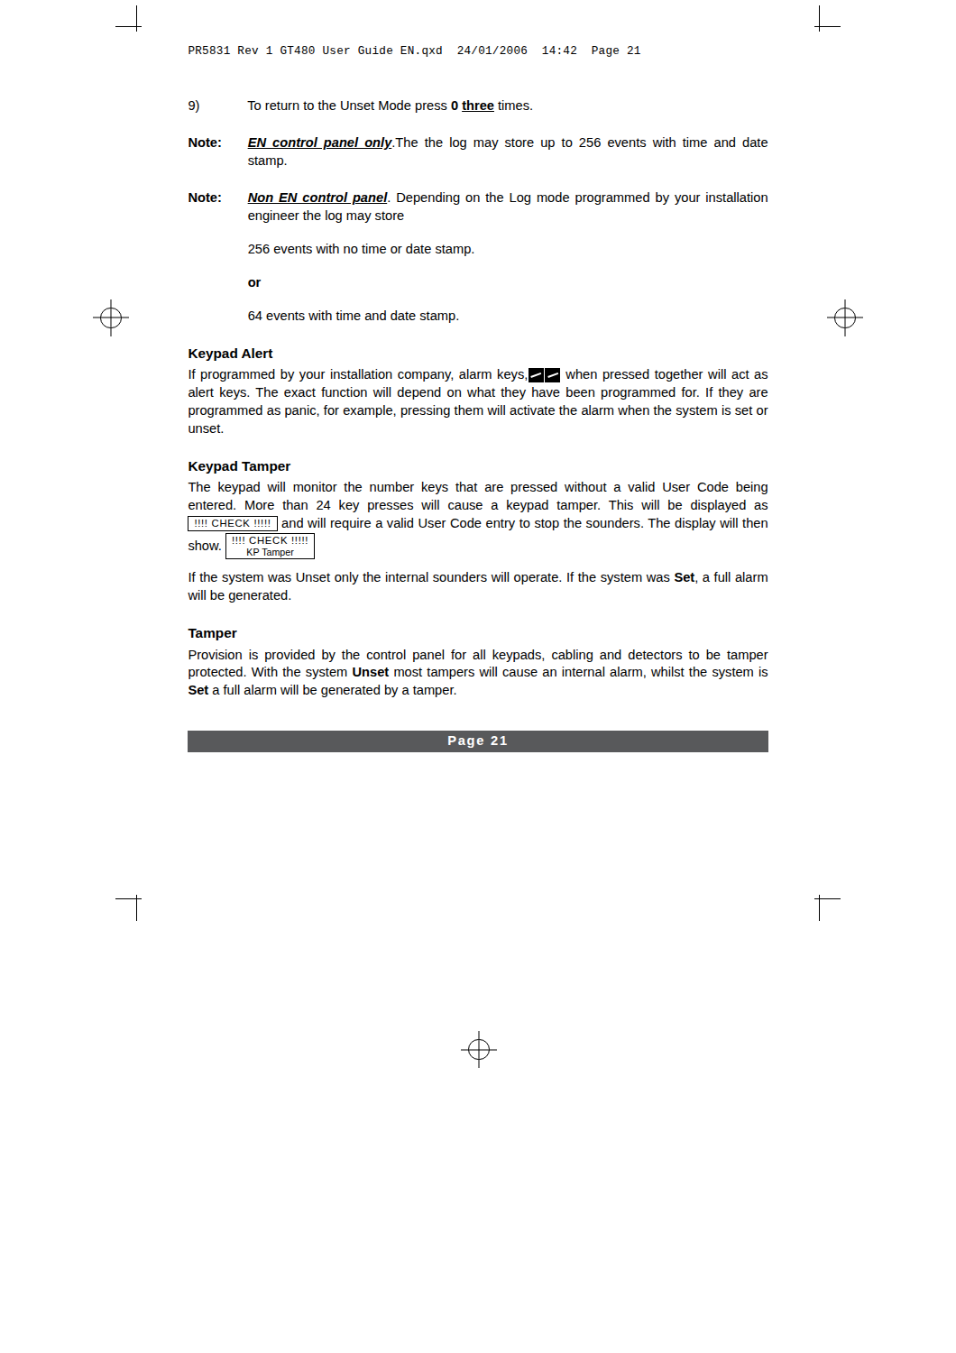PR5831 Rev 1 GT480 User Guide EN.qxd 24/01/2006 14:42 Page 21
9) To return to the Unset Mode press 0 three times.
Note:
EN control panel only.The the log may store up to 256 events with time and date stamp.
Note:
Non EN control panel. Depending on the Log mode programmed by your installation engineer the log may store
256 events with no time or date stamp.
or
64 events with time and date stamp.
Keypad Alert
If programmed by your installation company, alarm keys, when pressed together will act as alert keys. The exact function will depend on what they have been programmed for. If they are programmed as panic, for example, pressing them will activate the alarm when the system is set or unset.
Keypad Tamper
The keypad will monitor the number keys that are pressed without a valid User Code being entered. More than 24 key presses will cause a keypad tamper. This will be displayed as !!!! CHECK !!!!! and will require a valid User Code entry to stop the sounders. The display will then show. !!!! CHECK !!!!!KP Tamper
If the system was Unset only the internal sounders will operate. If the system was Set, a full alarm will be generated.
Tamper
Provision is provided by the control panel for all keypads, cabling and detectors to be tamper protected. With the system Unset most tampers will cause an internal alarm, whilst the system is Set a full alarm will be generated by a tamper.
Page 21